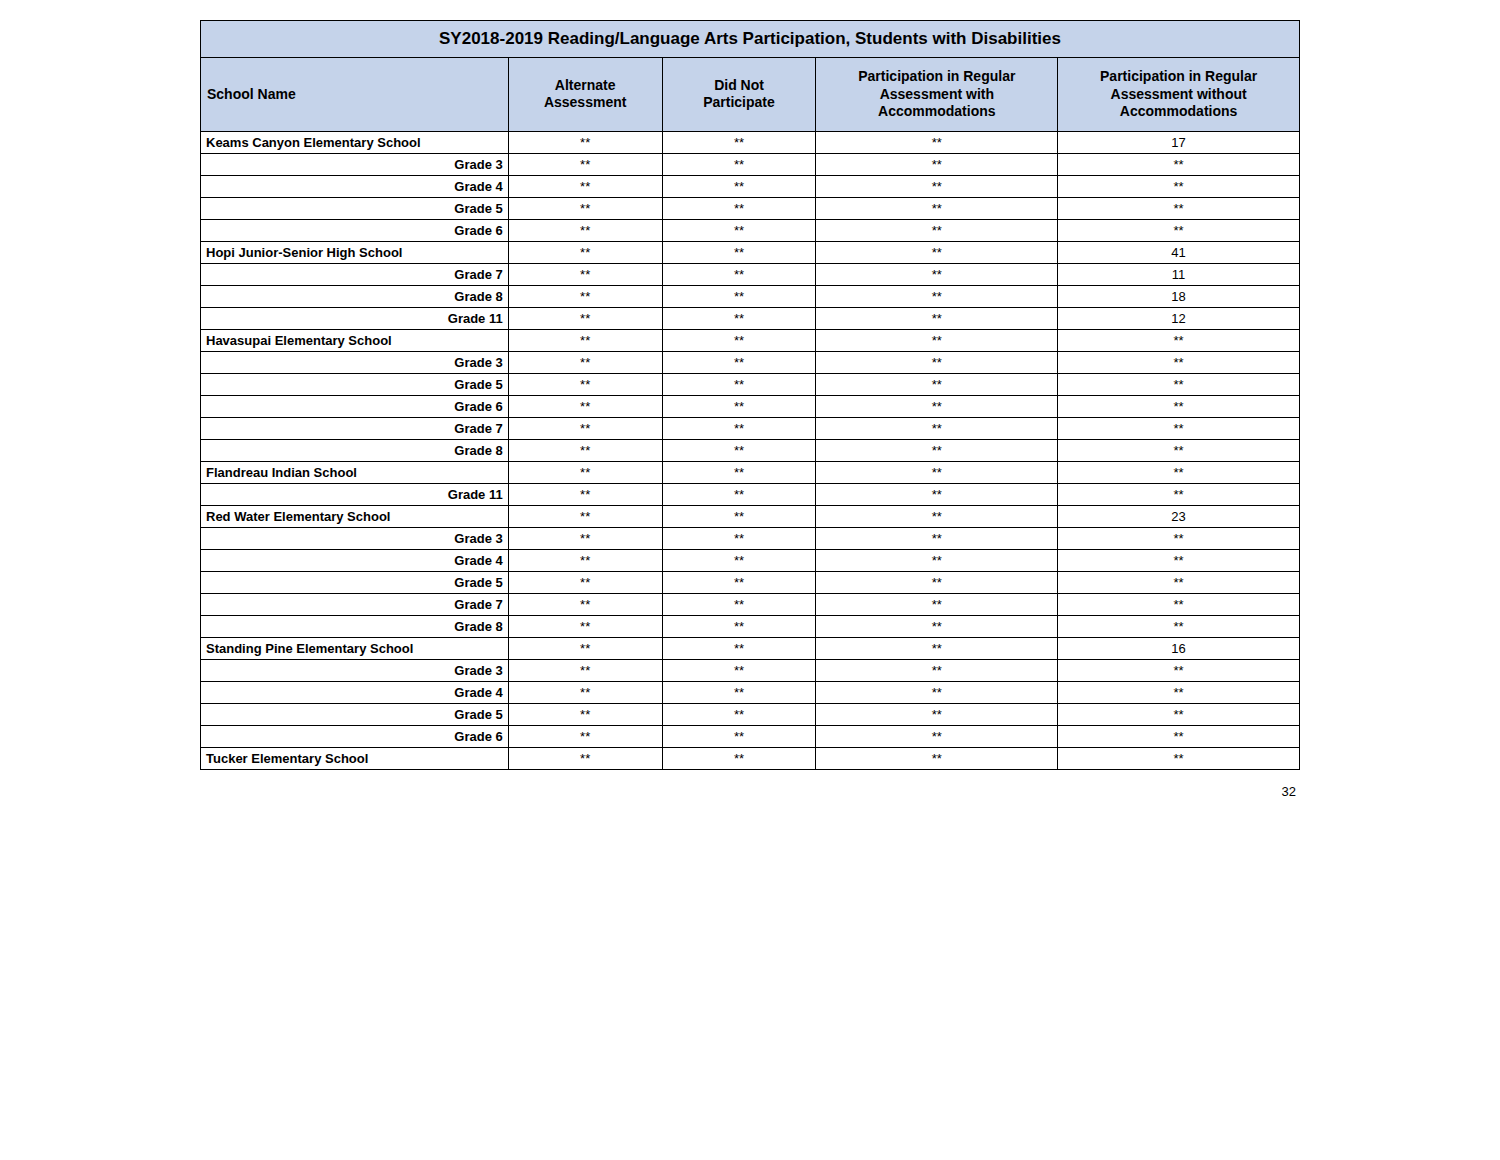SY2018-2019 Reading/Language Arts Participation, Students with Disabilities
| School Name | Alternate Assessment | Did Not Participate | Participation in Regular Assessment with Accommodations | Participation in Regular Assessment without Accommodations |
| --- | --- | --- | --- | --- |
| Keams Canyon Elementary School | ** | ** | ** | 17 |
| Grade 3 | ** | ** | ** | ** |
| Grade 4 | ** | ** | ** | ** |
| Grade 5 | ** | ** | ** | ** |
| Grade 6 | ** | ** | ** | ** |
| Hopi Junior-Senior High School | ** | ** | ** | 41 |
| Grade 7 | ** | ** | ** | 11 |
| Grade 8 | ** | ** | ** | 18 |
| Grade 11 | ** | ** | ** | 12 |
| Havasupai Elementary School | ** | ** | ** | ** |
| Grade 3 | ** | ** | ** | ** |
| Grade 5 | ** | ** | ** | ** |
| Grade 6 | ** | ** | ** | ** |
| Grade 7 | ** | ** | ** | ** |
| Grade 8 | ** | ** | ** | ** |
| Flandreau Indian School | ** | ** | ** | ** |
| Grade 11 | ** | ** | ** | ** |
| Red Water Elementary School | ** | ** | ** | 23 |
| Grade 3 | ** | ** | ** | ** |
| Grade 4 | ** | ** | ** | ** |
| Grade 5 | ** | ** | ** | ** |
| Grade 7 | ** | ** | ** | ** |
| Grade 8 | ** | ** | ** | ** |
| Standing Pine Elementary School | ** | ** | ** | 16 |
| Grade 3 | ** | ** | ** | ** |
| Grade 4 | ** | ** | ** | ** |
| Grade 5 | ** | ** | ** | ** |
| Grade 6 | ** | ** | ** | ** |
| Tucker Elementary School | ** | ** | ** | ** |
32